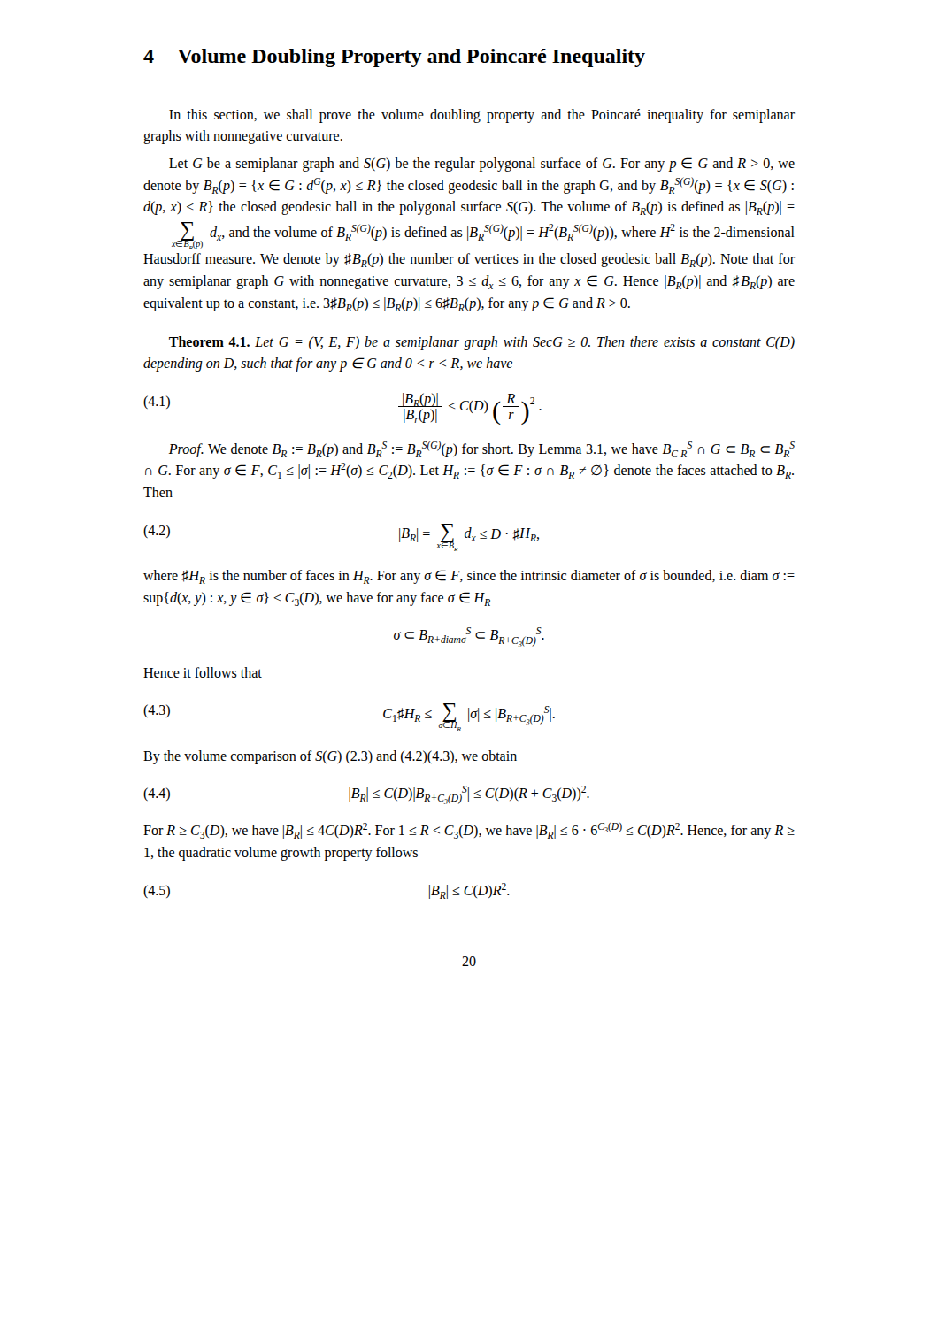4 Volume Doubling Property and Poincaré Inequality
In this section, we shall prove the volume doubling property and the Poincaré inequality for semiplanar graphs with nonnegative curvature.
Let G be a semiplanar graph and S(G) be the regular polygonal surface of G. For any p ∈ G and R > 0, we denote by BR(p) = {x ∈ G : dG(p, x) ≤ R} the closed geodesic ball in the graph G, and by BRS(G)(p) = {x ∈ S(G) : d(p, x) ≤ R} the closed geodesic ball in the polygonal surface S(G). The volume of BR(p) is defined as |BR(p)| = ∑x∈BR(p) dx, and the volume of BRS(G)(p) is defined as |BRS(G)(p)| = H2(BRS(G)(p)), where H2 is the 2-dimensional Hausdorff measure. We denote by ♯BR(p) the number of vertices in the closed geodesic ball BR(p). Note that for any semiplanar graph G with nonnegative curvature, 3 ≤ dx ≤ 6, for any x ∈ G. Hence |BR(p)| and ♯BR(p) are equivalent up to a constant, i.e. 3♯BR(p) ≤ |BR(p)| ≤ 6♯BR(p), for any p ∈ G and R > 0.
Theorem 4.1. Let G = (V, E, F) be a semiplanar graph with SecG ≥ 0. Then there exists a constant C(D) depending on D, such that for any p ∈ G and 0 < r < R, we have
(4.1) |BR(p)||Br(p)| ≤ C(D) (Rr)2 .
Proof. We denote BR := BR(p) and BRS := BRS(G)(p) for short. By Lemma 3.1, we have BC RS ∩ G ⊂ BR ⊂ BRS ∩ G. For any σ ∈ F, C1 ≤ |σ| := H2(σ) ≤ C2(D). Let HR := {σ ∈ F : σ ∩ BR ≠ ∅} denote the faces attached to BR. Then
(4.2) |BR| = ∑x∈BR dx ≤ D · ♯HR,
where ♯HR is the number of faces in HR. For any σ ∈ F, since the intrinsic diameter of σ is bounded, i.e. diam σ := sup{d(x, y) : x, y ∈ σ} ≤ C3(D), we have for any face σ ∈ HR
σ ⊂ BR+diamσS ⊂ BR+C3(D)S.
Hence it follows that
(4.3) C1♯HR ≤ ∑σ∈HR |σ| ≤ |BR+C3(D)S|.
By the volume comparison of S(G) (2.3) and (4.2)(4.3), we obtain
(4.4) |BR| ≤ C(D)|BR+C3(D)S| ≤ C(D)(R + C3(D))2.
For R ≥ C3(D), we have |BR| ≤ 4C(D)R2. For 1 ≤ R < C3(D), we have |BR| ≤ 6 · 6C3(D) ≤ C(D)R2. Hence, for any R ≥ 1, the quadratic volume growth property follows
(4.5) |BR| ≤ C(D)R2.
20